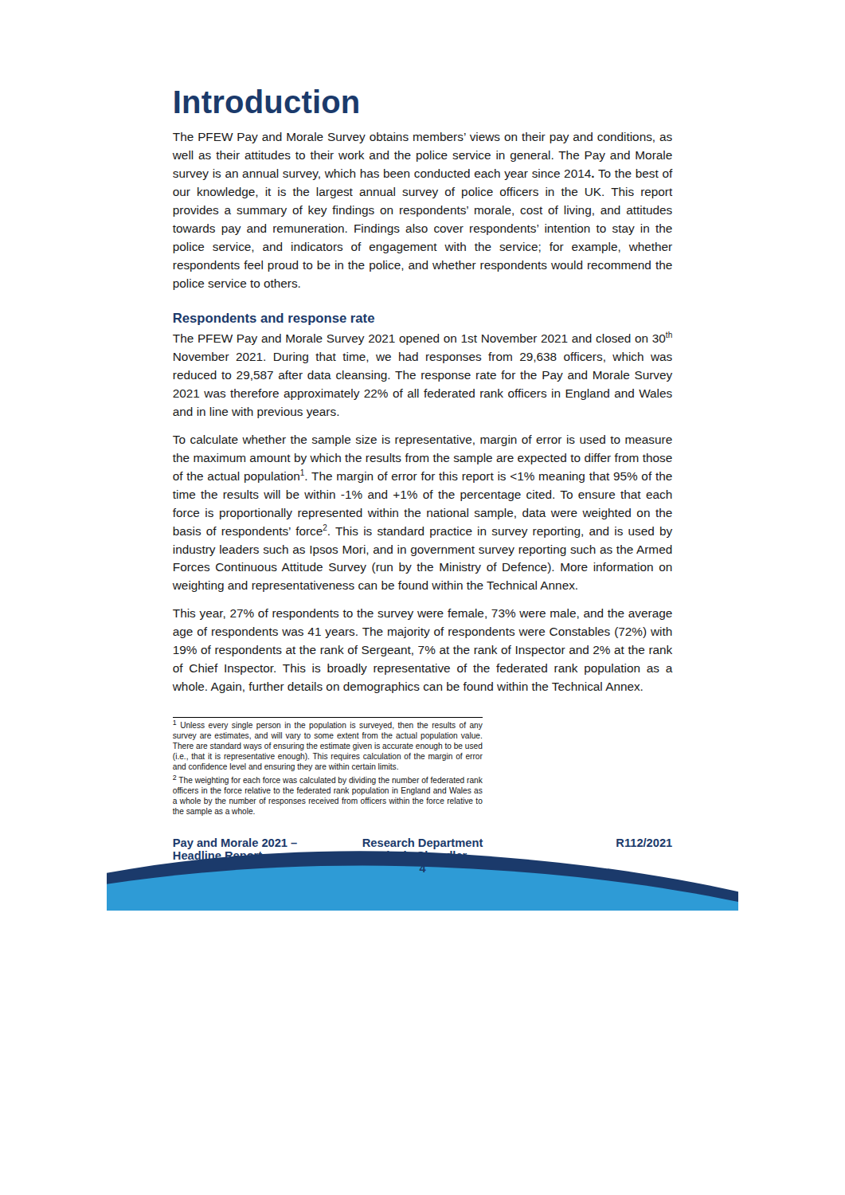Introduction
The PFEW Pay and Morale Survey obtains members’ views on their pay and conditions, as well as their attitudes to their work and the police service in general. The Pay and Morale survey is an annual survey, which has been conducted each year since 2014. To the best of our knowledge, it is the largest annual survey of police officers in the UK. This report provides a summary of key findings on respondents’ morale, cost of living, and attitudes towards pay and remuneration. Findings also cover respondents’ intention to stay in the police service, and indicators of engagement with the service; for example, whether respondents feel proud to be in the police, and whether respondents would recommend the police service to others.
Respondents and response rate
The PFEW Pay and Morale Survey 2021 opened on 1st November 2021 and closed on 30th November 2021. During that time, we had responses from 29,638 officers, which was reduced to 29,587 after data cleansing. The response rate for the Pay and Morale Survey 2021 was therefore approximately 22% of all federated rank officers in England and Wales and in line with previous years.
To calculate whether the sample size is representative, margin of error is used to measure the maximum amount by which the results from the sample are expected to differ from those of the actual population1. The margin of error for this report is <1% meaning that 95% of the time the results will be within -1% and +1% of the percentage cited. To ensure that each force is proportionally represented within the national sample, data were weighted on the basis of respondents’ force2. This is standard practice in survey reporting, and is used by industry leaders such as Ipsos Mori, and in government survey reporting such as the Armed Forces Continuous Attitude Survey (run by the Ministry of Defence). More information on weighting and representativeness can be found within the Technical Annex.
This year, 27% of respondents to the survey were female, 73% were male, and the average age of respondents was 41 years. The majority of respondents were Constables (72%) with 19% of respondents at the rank of Sergeant, 7% at the rank of Inspector and 2% at the rank of Chief Inspector. This is broadly representative of the federated rank population as a whole. Again, further details on demographics can be found within the Technical Annex.
1 Unless every single person in the population is surveyed, then the results of any survey are estimates, and will vary to some extent from the actual population value. There are standard ways of ensuring the estimate given is accurate enough to be used (i.e., that it is representative enough). This requires calculation of the margin of error and confidence level and ensuring they are within certain limits.
2 The weighting for each force was calculated by dividing the number of federated rank officers in the force relative to the federated rank population in England and Wales as a whole by the number of responses received from officers within the force relative to the sample as a whole.
Pay and Morale 2021 –
Headline Report
Research Department
Nicola Chandler
4
R112/2021